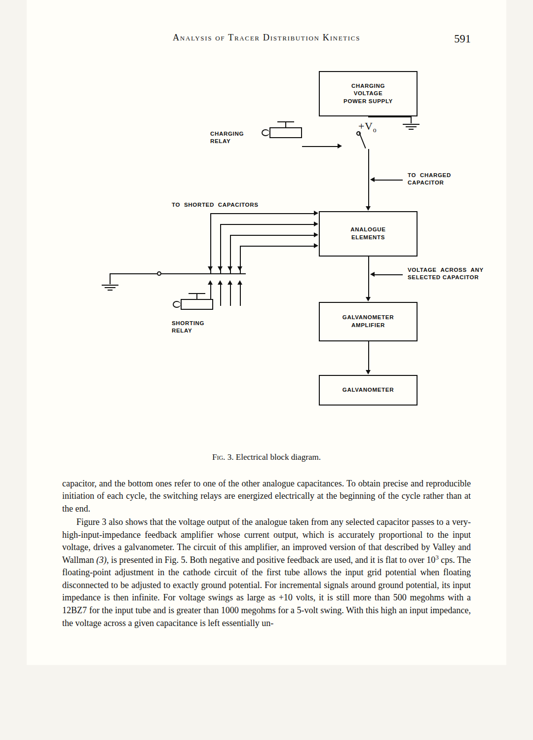Analysis of Tracer Distribution Kinetics 591
CHARGING
VOLTAGE
POWER SUPPLY
+Vo
CHARGING
RELAY
TO CHARGED
CAPACITOR
ANALOGUE
ELEMENTS
TO SHORTED CAPACITORS
SHORTING
RELAY
VOLTAGE ACROSS ANY
SELECTED CAPACITOR
GALVANOMETER
AMPLIFIER
GALVANOMETER
Fig. 3. Electrical block diagram.
capacitor, and the bottom ones refer to one of the other analogue capacitances. To obtain precise and reproducible initiation of each cycle, the switching relays are energized electrically at the beginning of the cycle rather than at the end.
Figure 3 also shows that the voltage output of the analogue taken from any selected capacitor passes to a very-high-input-impedance feedback amplifier whose current output, which is accurately proportional to the input voltage, drives a galvanometer. The circuit of this amplifier, an improved version of that described by Valley and Wallman (3), is presented in Fig. 5. Both negative and positive feedback are used, and it is flat to over 103 cps. The floating-point adjustment in the cathode circuit of the first tube allows the input grid potential when floating disconnected to be adjusted to exactly ground potential. For incremental signals around ground potential, its input impedance is then infinite. For voltage swings as large as +10 volts, it is still more than 500 megohms with a 12BZ7 for the input tube and is greater than 1000 megohms for a 5-volt swing. With this high an input impedance, the voltage across a given capacitance is left essentially un-